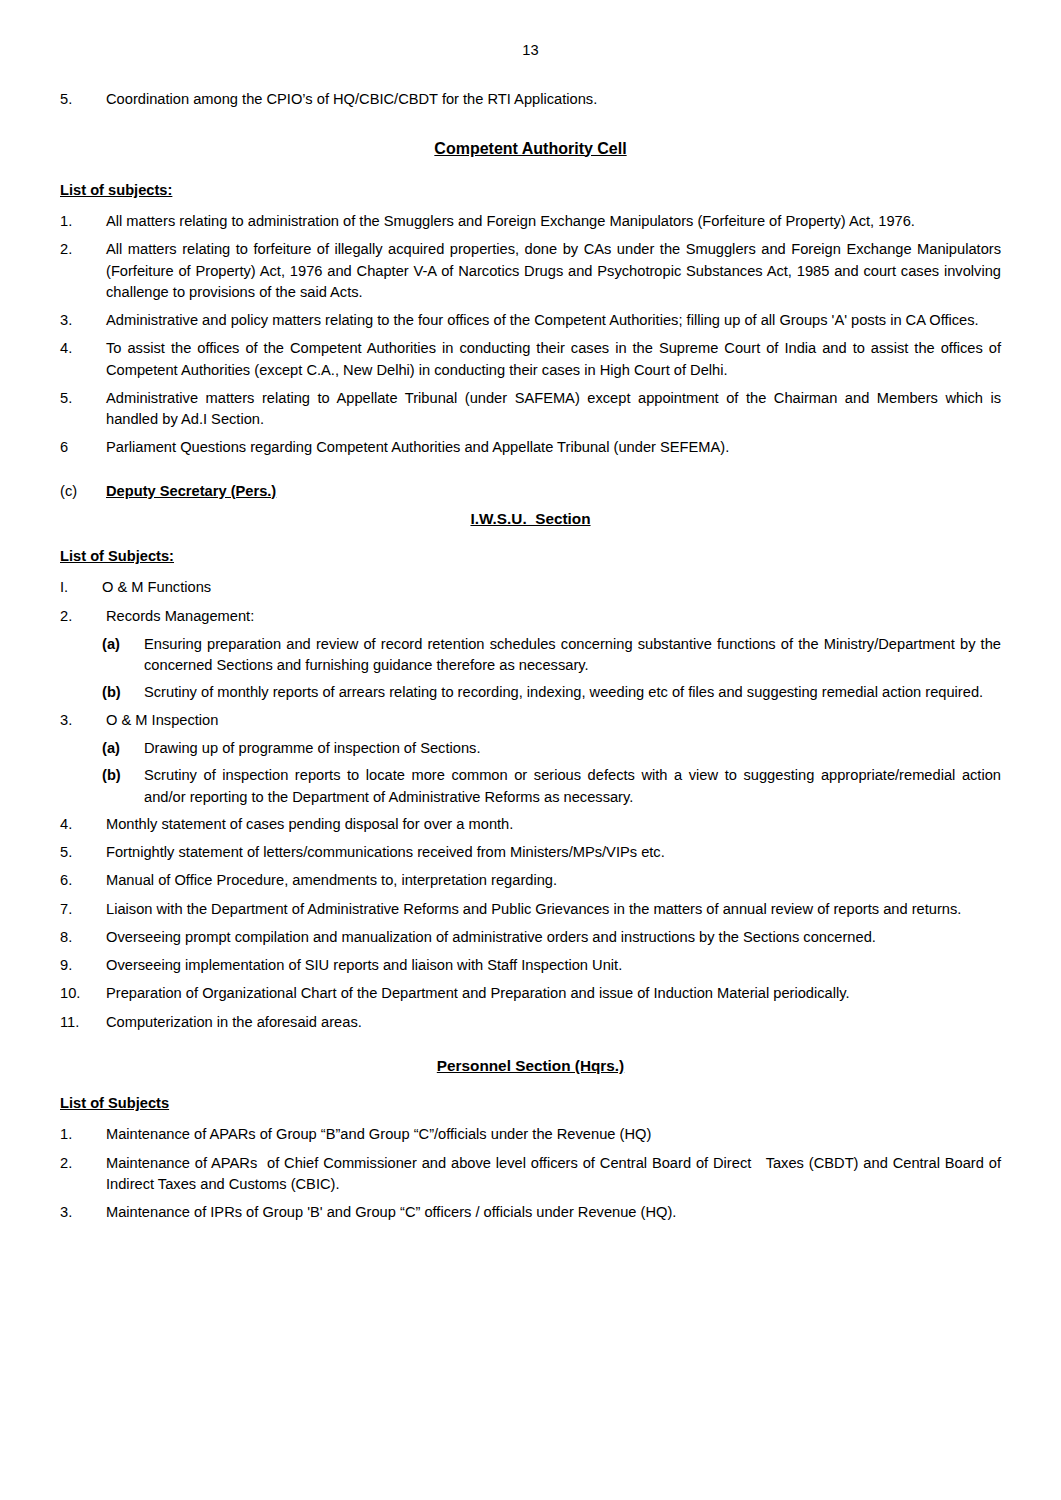13
5.
Coordination among the CPIO’s of HQ/CBIC/CBDT for the RTI Applications.
Competent Authority Cell
List of subjects:
1.
All matters relating to administration of the Smugglers and Foreign Exchange Manipulators (Forfeiture of Property) Act, 1976.
2.
All matters relating to forfeiture of illegally acquired properties, done by CAs under the Smugglers and Foreign Exchange Manipulators (Forfeiture of Property) Act, 1976 and Chapter V-A of Narcotics Drugs and Psychotropic Substances Act, 1985 and court cases involving challenge to provisions of the said Acts.
3.
Administrative and policy matters relating to the four offices of the Competent Authorities; filling up of all Groups 'A' posts in CA Offices.
4.
To assist the offices of the Competent Authorities in conducting their cases in the Supreme Court of India and to assist the offices of Competent Authorities (except C.A., New Delhi) in conducting their cases in High Court of Delhi.
5.
Administrative matters relating to Appellate Tribunal (under SAFEMA) except appointment of the Chairman and Members which is handled by Ad.I Section.
6
Parliament Questions regarding Competent Authorities and Appellate Tribunal (under SEFEMA).
(c)
Deputy Secretary (Pers.)
I.W.S.U. Section
List of Subjects:
I.
O & M Functions
2.
Records Management:
(a)
Ensuring preparation and review of record retention schedules concerning substantive functions of the Ministry/Department by the concerned Sections and furnishing guidance therefore as necessary.
(b)
Scrutiny of monthly reports of arrears relating to recording, indexing, weeding etc of files and suggesting remedial action required.
3.
O & M Inspection
(a)
Drawing up of programme of inspection of Sections.
(b)
Scrutiny of inspection reports to locate more common or serious defects with a view to suggesting appropriate/remedial action and/or reporting to the Department of Administrative Reforms as necessary.
4.
Monthly statement of cases pending disposal for over a month.
5.
Fortnightly statement of letters/communications received from Ministers/MPs/VIPs etc.
6.
Manual of Office Procedure, amendments to, interpretation regarding.
7.
Liaison with the Department of Administrative Reforms and Public Grievances in the matters of annual review of reports and returns.
8.
Overseeing prompt compilation and manualization of administrative orders and instructions by the Sections concerned.
9.
Overseeing implementation of SIU reports and liaison with Staff Inspection Unit.
10.
Preparation of Organizational Chart of the Department and Preparation and issue of Induction Material periodically.
11.
Computerization in the aforesaid areas.
Personnel Section (Hqrs.)
List of Subjects
1.
Maintenance of APARs of Group “B”and Group “C”/officials under the Revenue (HQ)
2.
Maintenance of APARs of Chief Commissioner and above level officers of Central Board of Direct Taxes (CBDT) and Central Board of Indirect Taxes and Customs (CBIC).
3.
Maintenance of IPRs of Group 'B' and Group “C” officers / officials under Revenue (HQ).